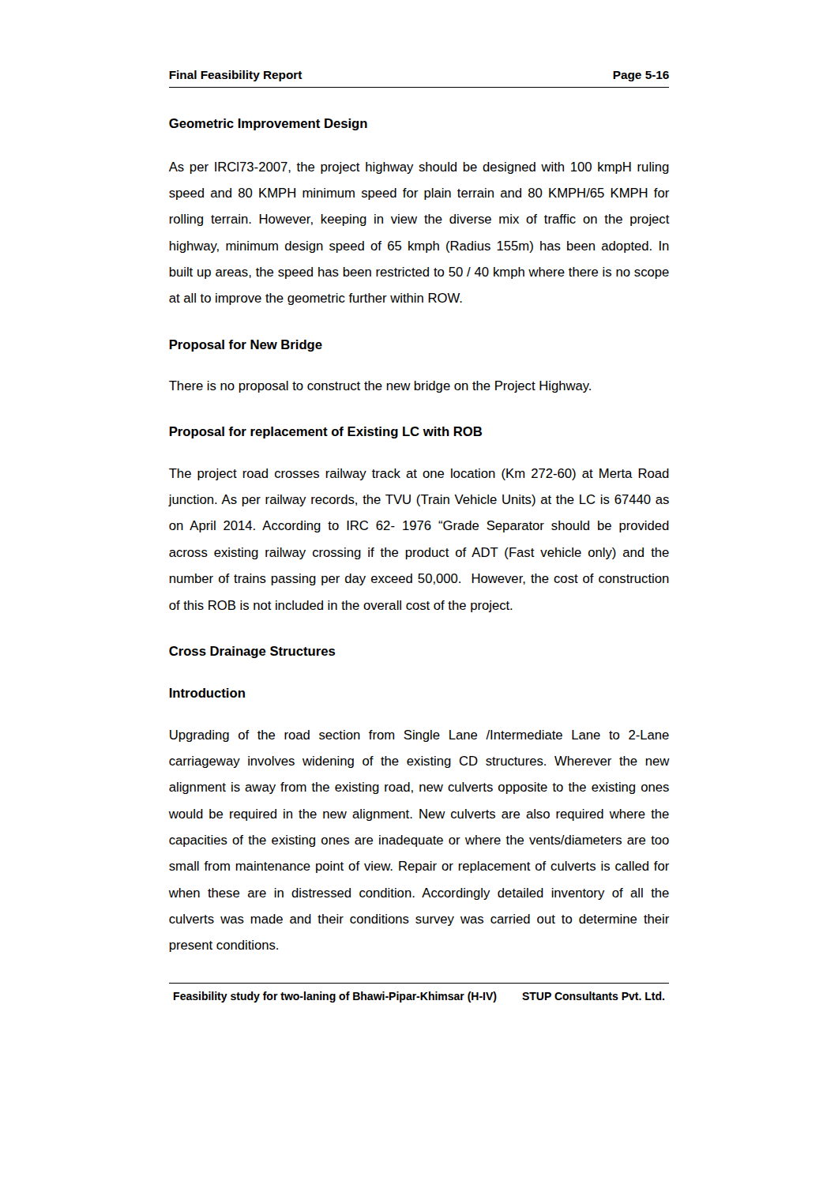Final Feasibility Report Page 5-16
Geometric Improvement Design
As per IRCl73-2007, the project highway should be designed with 100 kmpH ruling speed and 80 KMPH minimum speed for plain terrain and 80 KMPH/65 KMPH for rolling terrain. However, keeping in view the diverse mix of traffic on the project highway, minimum design speed of 65 kmph (Radius 155m) has been adopted. In built up areas, the speed has been restricted to 50 / 40 kmph where there is no scope at all to improve the geometric further within ROW.
Proposal for New Bridge
There is no proposal to construct the new bridge on the Project Highway.
Proposal for replacement of Existing LC with ROB
The project road crosses railway track at one location (Km 272-60) at Merta Road junction. As per railway records, the TVU (Train Vehicle Units) at the LC is 67440 as on April 2014. According to IRC 62- 1976 “Grade Separator should be provided across existing railway crossing if the product of ADT (Fast vehicle only) and the number of trains passing per day exceed 50,000. However, the cost of construction of this ROB is not included in the overall cost of the project.
Cross Drainage Structures
Introduction
Upgrading of the road section from Single Lane /Intermediate Lane to 2-Lane carriageway involves widening of the existing CD structures. Wherever the new alignment is away from the existing road, new culverts opposite to the existing ones would be required in the new alignment. New culverts are also required where the capacities of the existing ones are inadequate or where the vents/diameters are too small from maintenance point of view. Repair or replacement of culverts is called for when these are in distressed condition. Accordingly detailed inventory of all the culverts was made and their conditions survey was carried out to determine their present conditions.
Feasibility study for two-laning of Bhawi-Pipar-Khimsar (H-IV) STUP Consultants Pvt. Ltd.